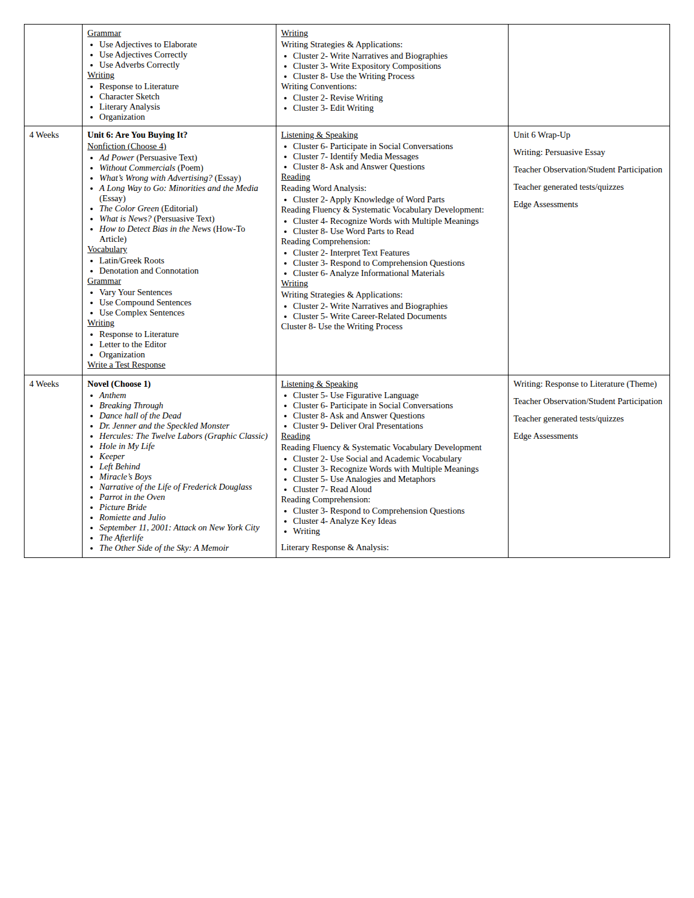| | Grammar Use Adjectives to Elaborate Use Adjectives Correctly Use Adverbs Correctly Writing Response to Literature Character Sketch Literary Analysis Organization | Writing Writing Strategies & Applications: Cluster 2- Write Narratives and Biographies Cluster 3- Write Expository Compositions Cluster 8- Use the Writing Process Writing Conventions: Cluster 2- Revise Writing Cluster 3- Edit Writing | |
| 4 Weeks | Unit 6: Are You Buying It? Nonfiction (Choose 4) Ad Power (Persuasive Text) Without Commercials (Poem) What’s Wrong with Advertising? (Essay) A Long Way to Go: Minorities and the Media (Essay) The Color Green (Editorial) What is News? (Persuasive Text) How to Detect Bias in the News (How-To Article) Vocabulary Latin/Greek Roots Denotation and Connotation Grammar Vary Your Sentences Use Compound Sentences Use Complex Sentences Writing Response to Literature Letter to the Editor Organization Write a Test Response | Listening & Speaking Cluster 6- Participate in Social Conversations Cluster 7- Identify Media Messages Cluster 8- Ask and Answer Questions Reading Reading Word Analysis: Cluster 2- Apply Knowledge of Word Parts Reading Fluency & Systematic Vocabulary Development: Cluster 4- Recognize Words with Multiple Meanings Cluster 8- Use Word Parts to Read Reading Comprehension: Cluster 2- Interpret Text Features Cluster 3- Respond to Comprehension Questions Cluster 6- Analyze Informational Materials Writing Writing Strategies & Applications: Cluster 2- Write Narratives and Biographies Cluster 5- Write Career-Related Documents Cluster 8- Use the Writing Process | Unit 6 Wrap-Up Writing: Persuasive Essay Teacher Observation/Student Participation Teacher generated tests/quizzes Edge Assessments |
| 4 Weeks | Novel (Choose 1) Anthem Breaking Through Dance hall of the Dead Dr. Jenner and the Speckled Monster Hercules: The Twelve Labors (Graphic Classic) Hole in My Life Keeper Left Behind Miracle’s Boys Narrative of the Life of Frederick Douglass Parrot in the Oven Picture Bride Romiette and Julio September 11, 2001: Attack on New York City The Afterlife The Other Side of the Sky: A Memoir | Listening & Speaking Cluster 5- Use Figurative Language Cluster 6- Participate in Social Conversations Cluster 8- Ask and Answer Questions Cluster 9- Deliver Oral Presentations Reading Reading Fluency & Systematic Vocabulary Development Cluster 2- Use Social and Academic Vocabulary Cluster 3- Recognize Words with Multiple Meanings Cluster 5- Use Analogies and Metaphors Cluster 7- Read Aloud Reading Comprehension: Cluster 3- Respond to Comprehension Questions Cluster 4- Analyze Key Ideas Writing Literary Response & Analysis: | Writing: Response to Literature (Theme) Teacher Observation/Student Participation Teacher generated tests/quizzes Edge Assessments |